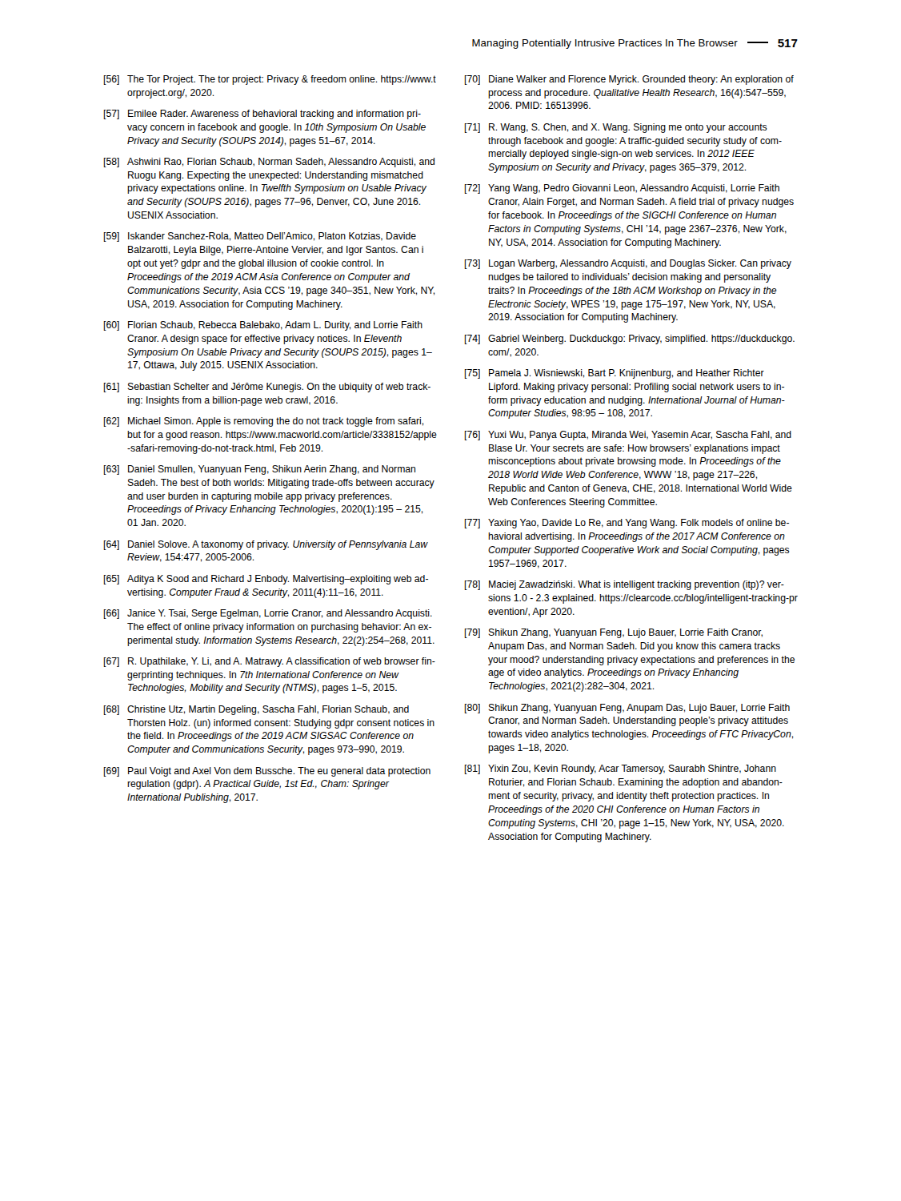Managing Potentially Intrusive Practices In The Browser 517
[56] The Tor Project. The tor project: Privacy & freedom online. https://www.torproject.org/, 2020.
[57] Emilee Rader. Awareness of behavioral tracking and information privacy concern in facebook and google. In 10th Symposium On Usable Privacy and Security (SOUPS 2014), pages 51–67, 2014.
[58] Ashwini Rao, Florian Schaub, Norman Sadeh, Alessandro Acquisti, and Ruogu Kang. Expecting the unexpected: Understanding mismatched privacy expectations online. In Twelfth Symposium on Usable Privacy and Security (SOUPS 2016), pages 77–96, Denver, CO, June 2016. USENIX Association.
[59] Iskander Sanchez-Rola, Matteo Dell’Amico, Platon Kotzias, Davide Balzarotti, Leyla Bilge, Pierre-Antoine Vervier, and Igor Santos. Can i opt out yet? gdpr and the global illusion of cookie control. In Proceedings of the 2019 ACM Asia Conference on Computer and Communications Security, Asia CCS ’19, page 340–351, New York, NY, USA, 2019. Association for Computing Machinery.
[60] Florian Schaub, Rebecca Balebako, Adam L. Durity, and Lorrie Faith Cranor. A design space for effective privacy notices. In Eleventh Symposium On Usable Privacy and Security (SOUPS 2015), pages 1–17, Ottawa, July 2015. USENIX Association.
[61] Sebastian Schelter and Jérôme Kunegis. On the ubiquity of web tracking: Insights from a billion-page web crawl, 2016.
[62] Michael Simon. Apple is removing the do not track toggle from safari, but for a good reason. https://www.macworld.com/article/3338152/apple-safari-removing-do-not-track.html, Feb 2019.
[63] Daniel Smullen, Yuanyuan Feng, Shikun Aerin Zhang, and Norman Sadeh. The best of both worlds: Mitigating trade-offs between accuracy and user burden in capturing mobile app privacy preferences. Proceedings of Privacy Enhancing Technologies, 2020(1):195 – 215, 01 Jan. 2020.
[64] Daniel Solove. A taxonomy of privacy. University of Pennsylvania Law Review, 154:477, 2005-2006.
[65] Aditya K Sood and Richard J Enbody. Malvertising–exploiting web advertising. Computer Fraud & Security, 2011(4):11–16, 2011.
[66] Janice Y. Tsai, Serge Egelman, Lorrie Cranor, and Alessandro Acquisti. The effect of online privacy information on purchasing behavior: An experimental study. Information Systems Research, 22(2):254–268, 2011.
[67] R. Upathilake, Y. Li, and A. Matrawy. A classification of web browser fingerprinting techniques. In 7th International Conference on New Technologies, Mobility and Security (NTMS), pages 1–5, 2015.
[68] Christine Utz, Martin Degeling, Sascha Fahl, Florian Schaub, and Thorsten Holz. (un) informed consent: Studying gdpr consent notices in the field. In Proceedings of the 2019 ACM SIGSAC Conference on Computer and Communications Security, pages 973–990, 2019.
[69] Paul Voigt and Axel Von dem Bussche. The eu general data protection regulation (gdpr). A Practical Guide, 1st Ed., Cham: Springer International Publishing, 2017.
[70] Diane Walker and Florence Myrick. Grounded theory: An exploration of process and procedure. Qualitative Health Research, 16(4):547–559, 2006. PMID: 16513996.
[71] R. Wang, S. Chen, and X. Wang. Signing me onto your accounts through facebook and google: A traffic-guided security study of commercially deployed single-sign-on web services. In 2012 IEEE Symposium on Security and Privacy, pages 365–379, 2012.
[72] Yang Wang, Pedro Giovanni Leon, Alessandro Acquisti, Lorrie Faith Cranor, Alain Forget, and Norman Sadeh. A field trial of privacy nudges for facebook. In Proceedings of the SIGCHI Conference on Human Factors in Computing Systems, CHI ’14, page 2367–2376, New York, NY, USA, 2014. Association for Computing Machinery.
[73] Logan Warberg, Alessandro Acquisti, and Douglas Sicker. Can privacy nudges be tailored to individuals’ decision making and personality traits? In Proceedings of the 18th ACM Workshop on Privacy in the Electronic Society, WPES ’19, page 175–197, New York, NY, USA, 2019. Association for Computing Machinery.
[74] Gabriel Weinberg. Duckduckgo: Privacy, simplified. https://duckduckgo.com/, 2020.
[75] Pamela J. Wisniewski, Bart P. Knijnenburg, and Heather Richter Lipford. Making privacy personal: Profiling social network users to inform privacy education and nudging. International Journal of Human-Computer Studies, 98:95 – 108, 2017.
[76] Yuxi Wu, Panya Gupta, Miranda Wei, Yasemin Acar, Sascha Fahl, and Blase Ur. Your secrets are safe: How browsers’ explanations impact misconceptions about private browsing mode. In Proceedings of the 2018 World Wide Web Conference, WWW ’18, page 217–226, Republic and Canton of Geneva, CHE, 2018. International World Wide Web Conferences Steering Committee.
[77] Yaxing Yao, Davide Lo Re, and Yang Wang. Folk models of online behavioral advertising. In Proceedings of the 2017 ACM Conference on Computer Supported Cooperative Work and Social Computing, pages 1957–1969, 2017.
[78] Maciej Zawadziński. What is intelligent tracking prevention (itp)? versions 1.0 - 2.3 explained. https://clearcode.cc/blog/intelligent-tracking-prevention/, Apr 2020.
[79] Shikun Zhang, Yuanyuan Feng, Lujo Bauer, Lorrie Faith Cranor, Anupam Das, and Norman Sadeh. Did you know this camera tracks your mood? understanding privacy expectations and preferences in the age of video analytics. Proceedings on Privacy Enhancing Technologies, 2021(2):282–304, 2021.
[80] Shikun Zhang, Yuanyuan Feng, Anupam Das, Lujo Bauer, Lorrie Faith Cranor, and Norman Sadeh. Understanding people’s privacy attitudes towards video analytics technologies. Proceedings of FTC PrivacyCon, pages 1–18, 2020.
[81] Yixin Zou, Kevin Roundy, Acar Tamersoy, Saurabh Shintre, Johann Roturier, and Florian Schaub. Examining the adoption and abandonment of security, privacy, and identity theft protection practices. In Proceedings of the 2020 CHI Conference on Human Factors in Computing Systems, CHI ’20, page 1–15, New York, NY, USA, 2020. Association for Computing Machinery.